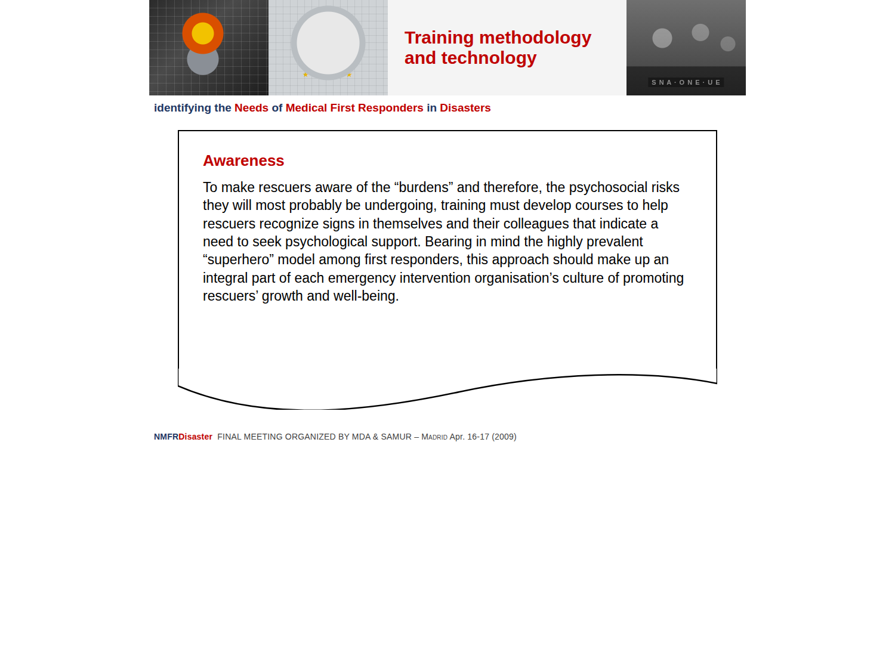NMFRDisaster ★ ★ ★ ★ ★
Training methodology
and technology
S N A · O N E · U E
identifying the Needs of Medical First Responders in Disasters
Awareness
To make rescuers aware of the “burdens” and therefore, the psychosocial risks they will most probably be undergoing, training must develop courses to help rescuers recognize signs in themselves and their colleagues that indicate a need to seek psychological support. Bearing in mind the highly prevalent “superhero” model among first responders, this approach should make up an integral part of each emergency intervention organisation’s culture of promoting rescuers’ growth and well-being.
NMFR Disaster FINAL MEETING ORGANIZED BY MDA & SAMUR – Madrid Apr. 16-17 (2009)